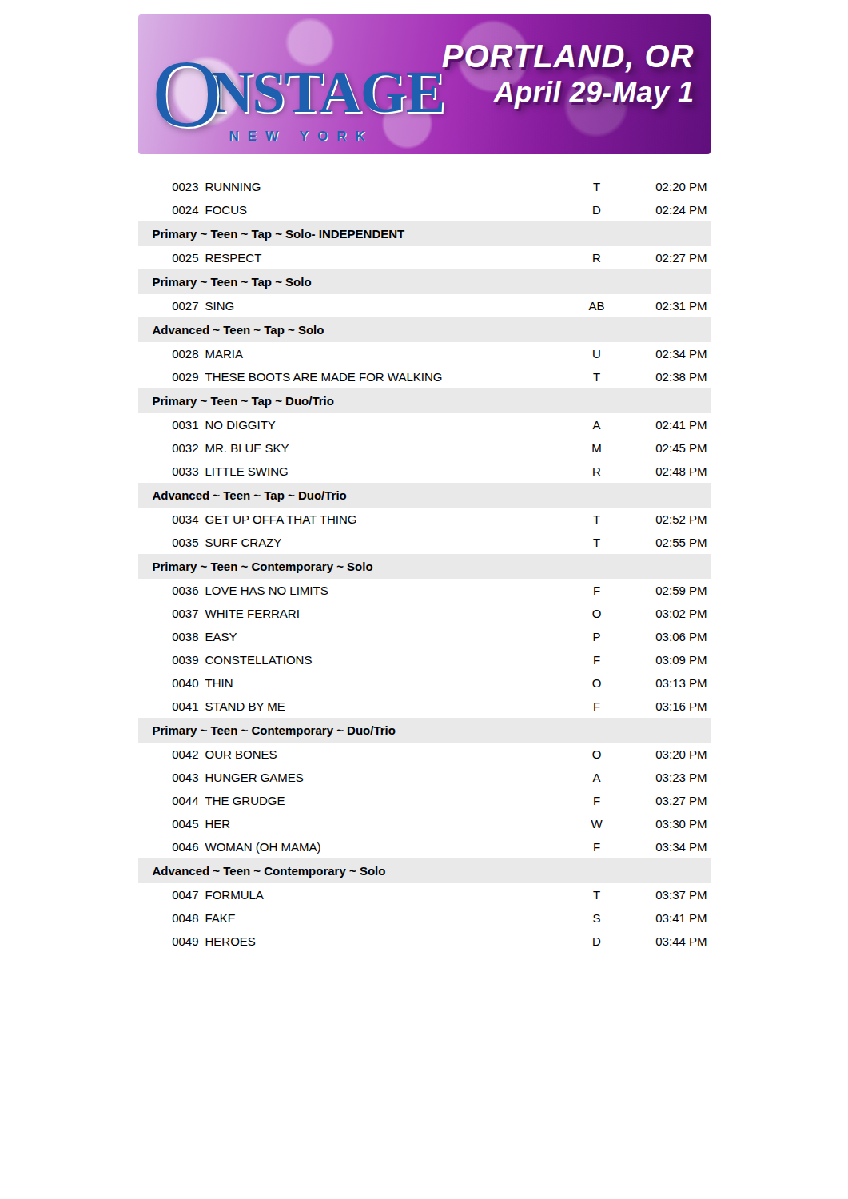ONSTAGE
NEW YORK
PORTLAND, OR
April 29-May 1
| 0023 | RUNNING | T | 02:20 PM |
| 0024 | FOCUS | D | 02:24 PM |
| Primary ~ Teen ~ Tap ~ Solo- INDEPENDENT |
| 0025 | RESPECT | R | 02:27 PM |
| Primary ~ Teen ~ Tap ~ Solo |
| 0027 | SING | AB | 02:31 PM |
| Advanced ~ Teen ~ Tap ~ Solo |
| 0028 | MARIA | U | 02:34 PM |
| 0029 | THESE BOOTS ARE MADE FOR WALKING | T | 02:38 PM |
| Primary ~ Teen ~ Tap ~ Duo/Trio |
| 0031 | NO DIGGITY | A | 02:41 PM |
| 0032 | MR. BLUE SKY | M | 02:45 PM |
| 0033 | LITTLE SWING | R | 02:48 PM |
| Advanced ~ Teen ~ Tap ~ Duo/Trio |
| 0034 | GET UP OFFA THAT THING | T | 02:52 PM |
| 0035 | SURF CRAZY | T | 02:55 PM |
| Primary ~ Teen ~ Contemporary ~ Solo |
| 0036 | LOVE HAS NO LIMITS | F | 02:59 PM |
| 0037 | WHITE FERRARI | O | 03:02 PM |
| 0038 | EASY | P | 03:06 PM |
| 0039 | CONSTELLATIONS | F | 03:09 PM |
| 0040 | THIN | O | 03:13 PM |
| 0041 | STAND BY ME | F | 03:16 PM |
| Primary ~ Teen ~ Contemporary ~ Duo/Trio |
| 0042 | OUR BONES | O | 03:20 PM |
| 0043 | HUNGER GAMES | A | 03:23 PM |
| 0044 | THE GRUDGE | F | 03:27 PM |
| 0045 | HER | W | 03:30 PM |
| 0046 | WOMAN (OH MAMA) | F | 03:34 PM |
| Advanced ~ Teen ~ Contemporary ~ Solo |
| 0047 | FORMULA | T | 03:37 PM |
| 0048 | FAKE | S | 03:41 PM |
| 0049 | HEROES | D | 03:44 PM |